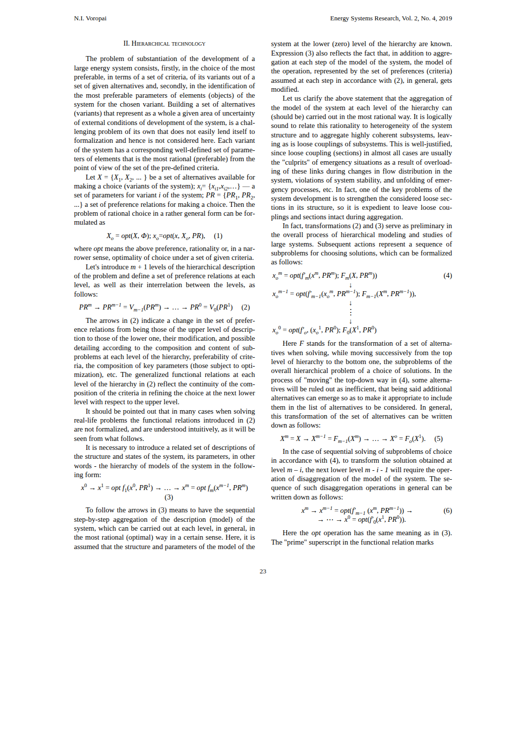N.I. Voropai Energy Systems Research, Vol. 2, No. 4, 2019
II. Hierarchical technology
The problem of substantiation of the development of a large energy system consists, firstly, in the choice of the most preferable, in terms of a set of criteria, of its variants out of a set of given alternatives and, secondly, in the identification of the most preferable parameters of elements (objects) of the system for the chosen variant. Building a set of alternatives (variants) that represent as a whole a given area of uncertainty of external conditions of development of the system, is a challenging problem of its own that does not easily lend itself to formalization and hence is not considered here. Each variant of the system has a corresponding well-defined set of parameters of elements that is the most rational (preferable) from the point of view of the set of the pre-defined criteria.
Let X = {X1, X2, ... } be a set of alternatives available for making a choice (variants of the system); xi= {xi1,xi2,…} — a set of parameters for variant i of the system; PR = {PR1, PR2, ...} a set of preference relations for making a choice. Then the problem of rational choice in a rather general form can be formulated as
Xo = opt(X, Φ); xo=opt(x, Xo, PR),(1)
where opt means the above preference, rationality or, in a narrower sense, optimality of choice under a set of given criteria.
Let's introduce m + 1 levels of the hierarchical description of the problem and define a set of preference relations at each level, as well as their interrelation between the levels, as follows:
PRm → PRm−1 = Vm−1(PRm) → … → PR0 = V0(PR1)(2)
The arrows in (2) indicate a change in the set of preference relations from being those of the upper level of description to those of the lower one, their modification, and possible detailing according to the composition and content of subproblems at each level of the hierarchy, preferability of criteria, the composition of key parameters (those subject to optimization), etc. The generalized functional relations at each level of the hierarchy in (2) reflect the continuity of the composition of the criteria in refining the choice at the next lower level with respect to the upper level.
It should be pointed out that in many cases when solving real-life problems the functional relations introduced in (2) are not formalized, and are understood intuitively, as it will be seen from what follows.
It is necessary to introduce a related set of descriptions of the structure and states of the system, its parameters, in other words - the hierarchy of models of the system in the following form:
x0 → x1 = opt f1(x0, PR1) → … → xm = opt fm(xm−1, PRm)(3)
To follow the arrows in (3) means to have the sequential step-by-step aggregation of the description (model) of the system, which can be carried out at each level, in general, in the most rational (optimal) way in a certain sense. Here, it is assumed that the structure and parameters of the model of the system at the lower (zero) level of the hierarchy are known. Expression (3) also reflects the fact that, in addition to aggregation at each step of the model of the system, the model of the operation, represented by the set of preferences (criteria) assumed at each step in accordance with (2), in general, gets modified.
Let us clarify the above statement that the aggregation of the model of the system at each level of the hierarchy can (should be) carried out in the most rational way. It is logically sound to relate this rationality to heterogeneity of the system structure and to aggregate highly coherent subsystems, leaving as is loose couplings of subsystems. This is well-justified, since loose coupling (sections) in almost all cases are usually the "culprits" of emergency situations as a result of overloading of these links during changes in flow distribution in the system, violations of system stability, and unfolding of emergency processes, etc. In fact, one of the key problems of the system development is to strengthen the considered loose sections in its structure, so it is expedient to leave loose couplings and sections intact during aggregation.
In fact, transformations (2) and (3) serve as preliminary in the overall process of hierarchical modeling and studies of large systems. Subsequent actions represent a sequence of subproblems for choosing solutions, which can be formalized as follows:
(4) xom = opt(f′m(xm, PRm); Fm(X, PRm)) ↓ xom−1 = opt(f′m−1(xom, PRm−1); Fm−1(Xm, PRm−1)), ↓ ⋮ ↓ xo0 = opt(f′o, (xo1, PR0); F0(X1, PR0)
Here F stands for the transformation of a set of alternatives when solving, while moving successively from the top level of hierarchy to the bottom one, the subproblems of the overall hierarchical problem of a choice of solutions. In the process of "moving" the top-down way in (4), some alternatives will be ruled out as inefficient, that being said additional alternatives can emerge so as to make it appropriate to include them in the list of alternatives to be considered. In general, this transformation of the set of alternatives can be written down as follows:
Xm = X → Xm−1 = Fm−1(Xm) → … → Xo = Fo(X1).(5)
In the case of sequential solving of subproblems of choice in accordance with (4), to transform the solution obtained at level m – i, the next lower level m - i - 1 will require the operation of disaggregation of the model of the system. The sequence of such disaggregation operations in general can be written down as follows:
(6) xm → xm−1 = opt(f′m−1 (xm, PRm−1)) → → ⋯ → x0 = opt(f′0(x1, PR0)).
Here the opt operation has the same meaning as in (3). The "prime" superscript in the functional relation marks
23